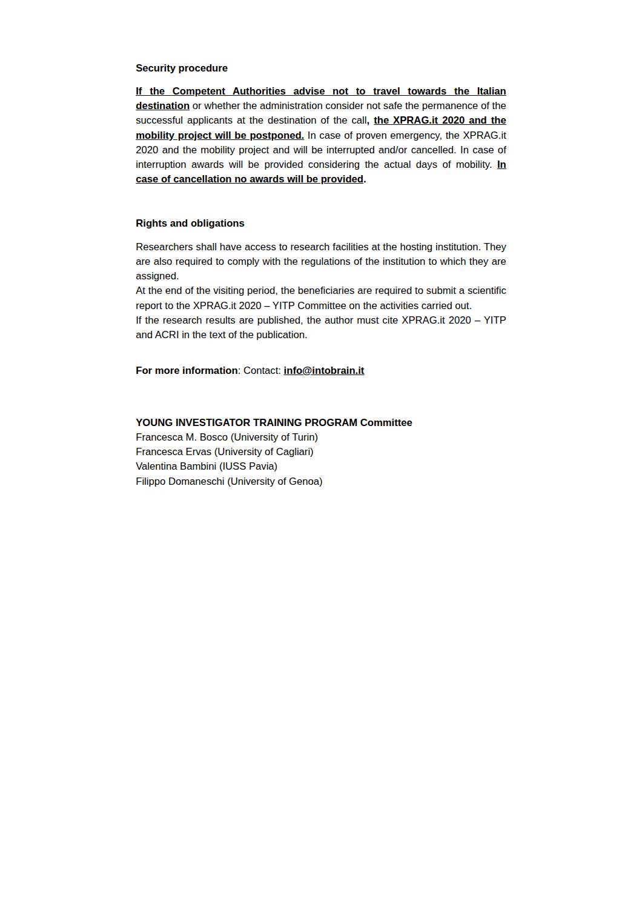Security procedure
If the Competent Authorities advise not to travel towards the Italian destination or whether the administration consider not safe the permanence of the successful applicants at the destination of the call, the XPRAG.it 2020 and the mobility project will be postponed. In case of proven emergency, the XPRAG.it 2020 and the mobility project and will be interrupted and/or cancelled. In case of interruption awards will be provided considering the actual days of mobility. In case of cancellation no awards will be provided.
Rights and obligations
Researchers shall have access to research facilities at the hosting institution. They are also required to comply with the regulations of the institution to which they are assigned.
At the end of the visiting period, the beneficiaries are required to submit a scientific report to the XPRAG.it 2020 – YITP Committee on the activities carried out.
If the research results are published, the author must cite XPRAG.it 2020 – YITP and ACRI in the text of the publication.
For more information: Contact: info@intobrain.it
YOUNG INVESTIGATOR TRAINING PROGRAM Committee
Francesca M. Bosco (University of Turin)
Francesca Ervas (University of Cagliari)
Valentina Bambini (IUSS Pavia)
Filippo Domaneschi (University of Genoa)